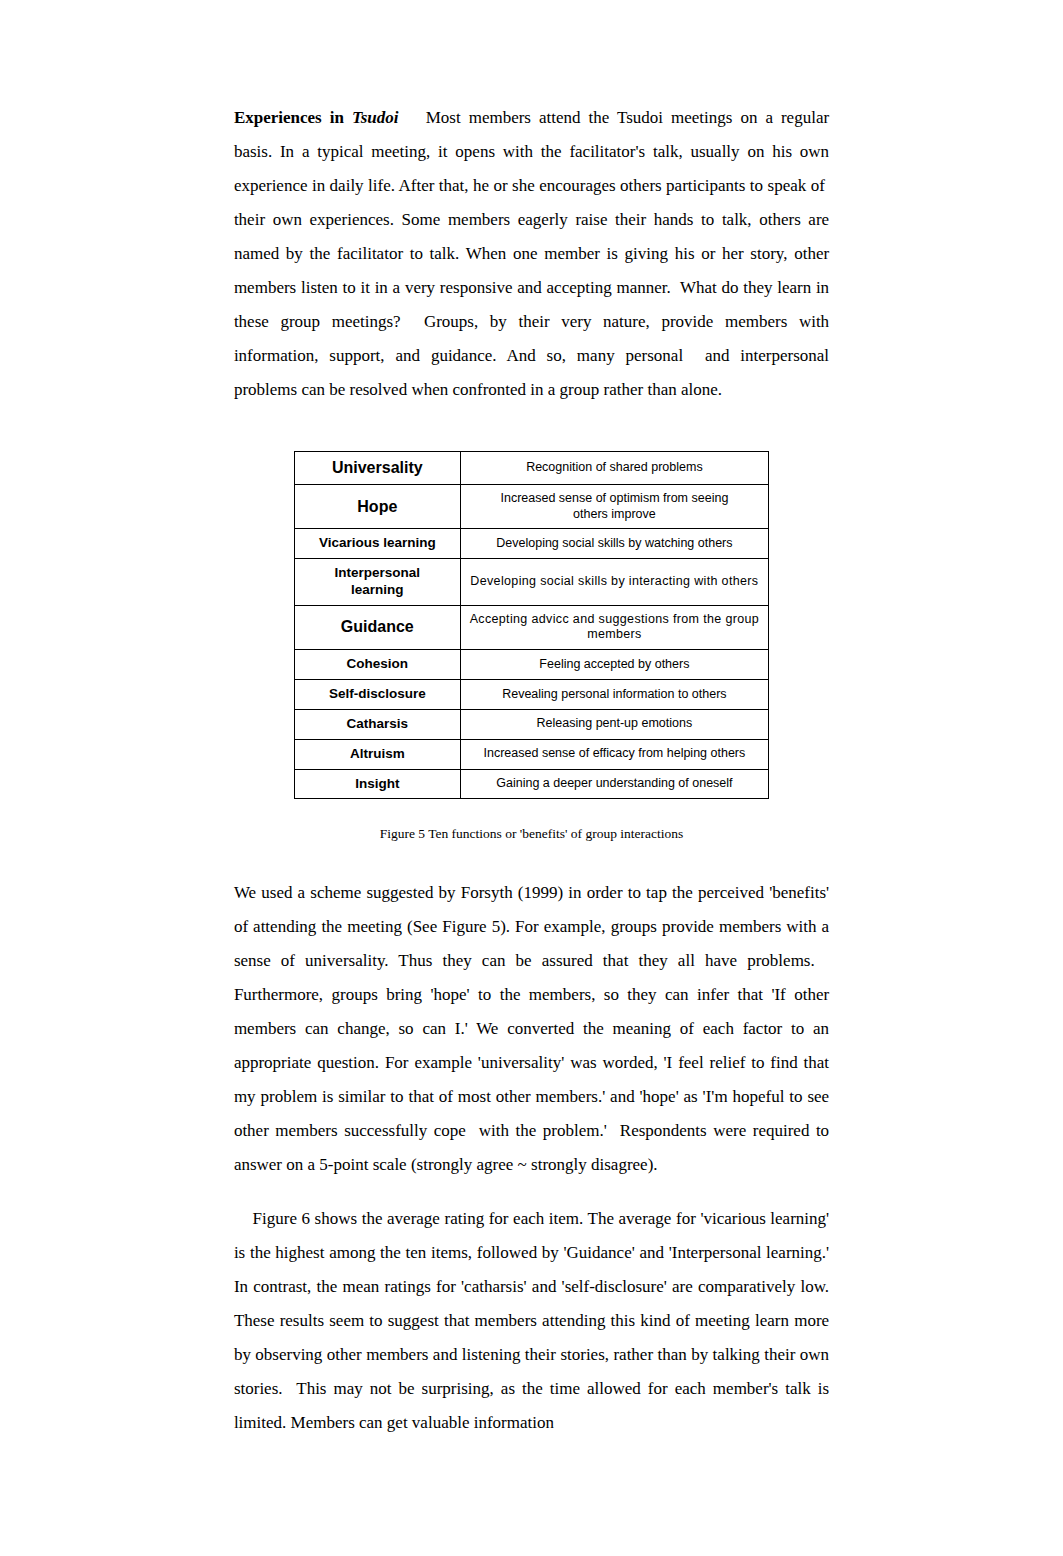Experiences in Tsudoi Most members attend the Tsudoi meetings on a regular basis. In a typical meeting, it opens with the facilitator's talk, usually on his own experience in daily life. After that, he or she encourages others participants to speak of their own experiences. Some members eagerly raise their hands to talk, others are named by the facilitator to talk. When one member is giving his or her story, other members listen to it in a very responsive and accepting manner. What do they learn in these group meetings? Groups, by their very nature, provide members with information, support, and guidance. And so, many personal and interpersonal problems can be resolved when confronted in a group rather than alone.
| Universality | Recognition of shared problems |
| Hope | Increased sense of optimism from seeing others improve |
| Vicarious learning | Developing social skills by watching others |
| Interpersonal learning | Developing social skills by interacting with others |
| Guidance | Accepting advicc and suggestions from the group members |
| Cohesion | Feeling accepted by others |
| Self-disclosure | Revealing personal information to others |
| Catharsis | Releasing pent-up emotions |
| Altruism | Increased sense of efficacy from helping others |
| Insight | Gaining a deeper understanding of oneself |
Figure 5 Ten functions or 'benefits' of group interactions
We used a scheme suggested by Forsyth (1999) in order to tap the perceived 'benefits' of attending the meeting (See Figure 5). For example, groups provide members with a sense of universality. Thus they can be assured that they all have problems. Furthermore, groups bring 'hope' to the members, so they can infer that 'If other members can change, so can I.' We converted the meaning of each factor to an appropriate question. For example 'universality' was worded, 'I feel relief to find that my problem is similar to that of most other members.' and 'hope' as 'I'm hopeful to see other members successfully cope with the problem.' Respondents were required to answer on a 5-point scale (strongly agree ~ strongly disagree).
Figure 6 shows the average rating for each item. The average for 'vicarious learning' is the highest among the ten items, followed by 'Guidance' and 'Interpersonal learning.' In contrast, the mean ratings for 'catharsis' and 'self-disclosure' are comparatively low. These results seem to suggest that members attending this kind of meeting learn more by observing other members and listening their stories, rather than by talking their own stories. This may not be surprising, as the time allowed for each member's talk is limited. Members can get valuable information